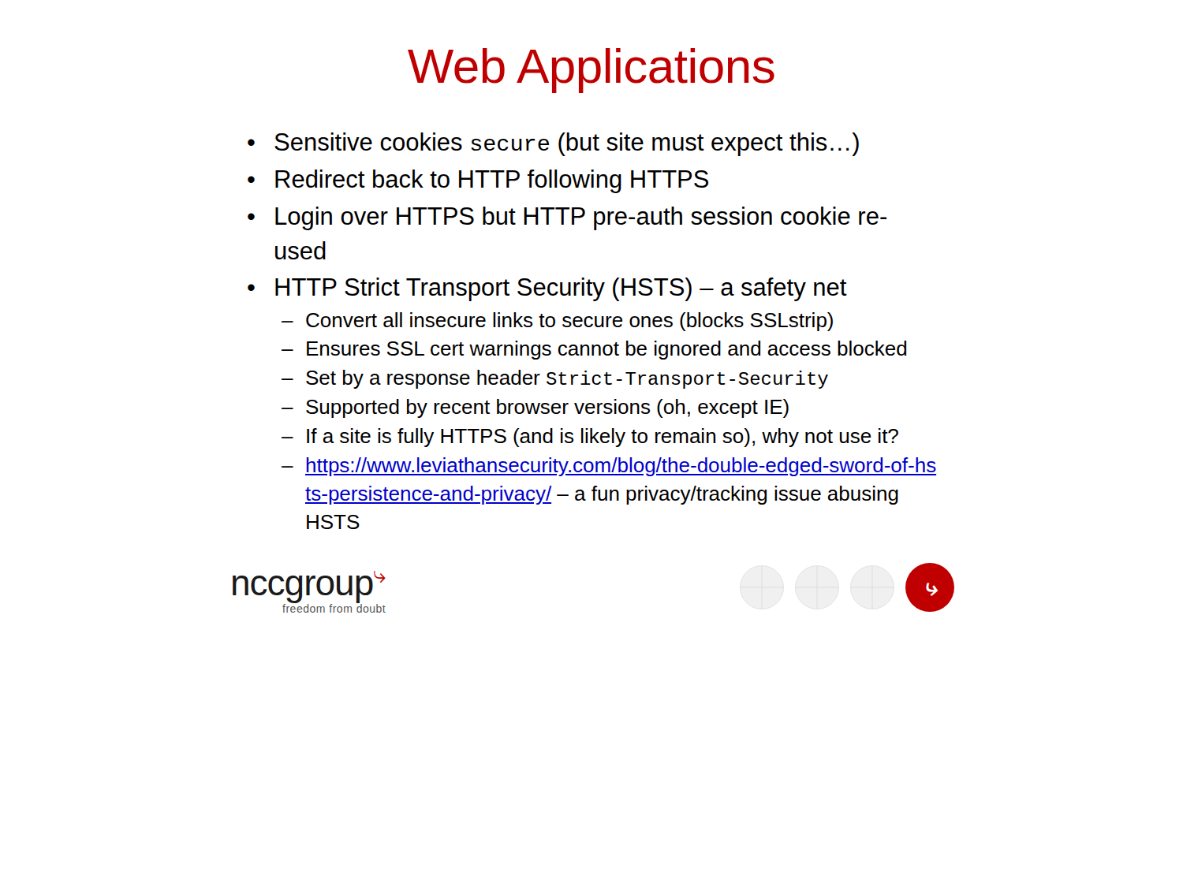Web Applications
Sensitive cookies secure (but site must expect this…)
Redirect back to HTTP following HTTPS
Login over HTTPS but HTTP pre-auth session cookie re-used
HTTP Strict Transport Security (HSTS) – a safety net
Convert all insecure links to secure ones (blocks SSLstrip)
Ensures SSL cert warnings cannot be ignored and access blocked
Set by a response header Strict-Transport-Security
Supported by recent browser versions (oh, except IE)
If a site is fully HTTPS (and is likely to remain so), why not use it?
https://www.leviathansecurity.com/blog/the-double-edged-sword-of-hsts-persistence-and-privacy/ – a fun privacy/tracking issue abusing HSTS
nccgroup⤷
freedom from doubt
⤷